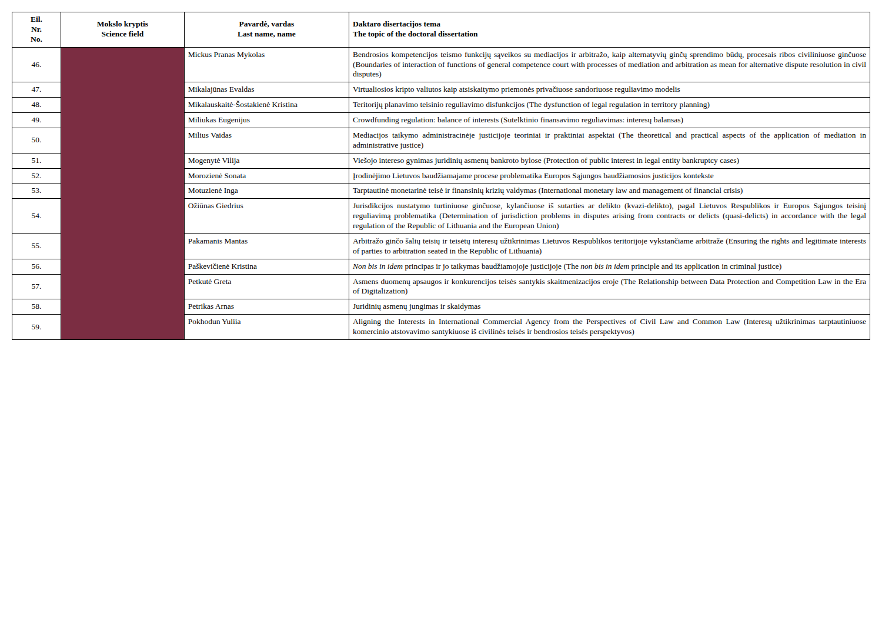| Eil. Nr. No. | Mokslo kryptis Science field | Pavardė, vardas Last name, name | Daktaro disertacijos tema The topic of the doctoral dissertation |
| --- | --- | --- | --- |
| 46. | | Mickus Pranas Mykolas | Bendrosios kompetencijos teismo funkcijų sąveikos su mediacijos ir arbitražo, kaip alternatyvių ginčų sprendimo būdų, procesais ribos civiliniuose ginčuose (Boundaries of interaction of functions of general competence court with processes of mediation and arbitration as mean for alternative dispute resolution in civil disputes) |
| 47. | Mikalajūnas Evaldas | Virtualiosios kripto valiutos kaip atsiskaitymo priemonės privačiuose sandoriuose reguliavimo modelis |
| 48. | Mikalauskaitė-Šostakienė Kristina | Teritorijų planavimo teisinio reguliavimo disfunkcijos (The dysfunction of legal regulation in territory planning) |
| 49. | Miliukas Eugenijus | Crowdfunding regulation: balance of interests (Sutelktinio finansavimo reguliavimas: interesų balansas) |
| 50. | Milius Vaidas | Mediacijos taikymo administracinėje justicijoje teoriniai ir praktiniai aspektai (The theoretical and practical aspects of the application of mediation in administrative justice) |
| 51. | Mogenytė Vilija | Viešojo intereso gynimas juridinių asmenų bankroto bylose (Protection of public interest in legal entity bankruptcy cases) |
| 52. | Morozienė Sonata | Įrodinėjimo Lietuvos baudžiamajame procese problematika Europos Sąjungos baudžiamosios justicijos kontekste |
| 53. | Motuzienė Inga | Tarptautinė monetarinė teisė ir finansinių krizių valdymas (International monetary law and management of financial crisis) |
| 54. | Ožiūnas Giedrius | Jurisdikcijos nustatymo turtiniuose ginčuose, kylančiuose iš sutarties ar delikto (kvazi-delikto), pagal Lietuvos Respublikos ir Europos Sąjungos teisinį reguliavimą problematika (Determination of jurisdiction problems in disputes arising from contracts or delicts (quasi-delicts) in accordance with the legal regulation of the Republic of Lithuania and the European Union) |
| 55. | Pakamanis Mantas | Arbitražo ginčo šalių teisių ir teisėtų interesų užtikrinimas Lietuvos Respublikos teritorijoje vykstančiame arbitraže (Ensuring the rights and legitimate interests of parties to arbitration seated in the Republic of Lithuania) |
| 56. | Paškevičienė Kristina | Non bis in idem principas ir jo taikymas baudžiamojoje justicijoje (The non bis in idem principle and its application in criminal justice) |
| 57. | Petkutė Greta | Asmens duomenų apsaugos ir konkurencijos teisės santykis skaitmenizacijos eroje (The Relationship between Data Protection and Competition Law in the Era of Digitalization) |
| 58. | Petrikas Arnas | Juridinių asmenų jungimas ir skaidymas |
| 59. | Pokhodun Yuliia | Aligning the Interests in International Commercial Agency from the Perspectives of Civil Law and Common Law (Interesų užtikrinimas tarptautiniuose komercinio atstovavimo santykiuose iš civilinės teisės ir bendrosios teisės perspektyvos) |